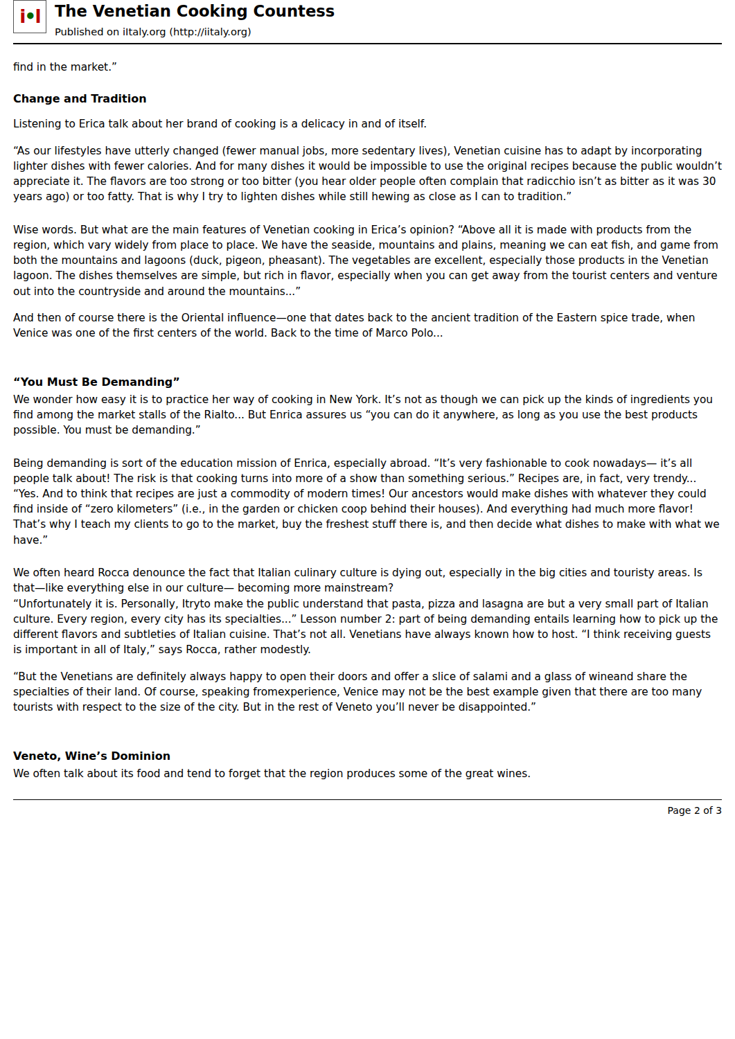i•l
The Venetian Cooking Countess
Published on iItaly.org (http://iitaly.org)
find in the market.”
Change and Tradition
Listening to Erica talk about her brand of cooking is a delicacy in and of itself.
“As our lifestyles have utterly changed (fewer manual jobs, more sedentary lives), Venetian cuisine has to adapt by incorporating lighter dishes with fewer calories. And for many dishes it would be impossible to use the original recipes because the public wouldn’t appreciate it. The flavors are too strong or too bitter (you hear older people often complain that radicchio isn’t as bitter as it was 30 years ago) or too fatty. That is why I try to lighten dishes while still hewing as close as I can to tradition.”
Wise words. But what are the main features of Venetian cooking in Erica’s opinion? “Above all it is made with products from the region, which vary widely from place to place. We have the seaside, mountains and plains, meaning we can eat fish, and game from both the mountains and lagoons (duck, pigeon, pheasant). The vegetables are excellent, especially those products in the Venetian lagoon. The dishes themselves are simple, but rich in flavor, especially when you can get away from the tourist centers and venture out into the countryside and around the mountains...”
And then of course there is the Oriental influence—one that dates back to the ancient tradition of the Eastern spice trade, when Venice was one of the first centers of the world. Back to the time of Marco Polo...
“You Must Be Demanding”
We wonder how easy it is to practice her way of cooking in New York. It’s not as though we can pick up the kinds of ingredients you find among the market stalls of the Rialto... But Enrica assures us “you can do it anywhere, as long as you use the best products possible. You must be demanding.”
Being demanding is sort of the education mission of Enrica, especially abroad. “It’s very fashionable to cook nowadays— it’s all people talk about! The risk is that cooking turns into more of a show than something serious.” Recipes are, in fact, very trendy... “Yes. And to think that recipes are just a commodity of modern times! Our ancestors would make dishes with whatever they could find inside of “zero kilometers” (i.e., in the garden or chicken coop behind their houses). And everything had much more flavor! That’s why I teach my clients to go to the market, buy the freshest stuff there is, and then decide what dishes to make with what we have.”
We often heard Rocca denounce the fact that Italian culinary culture is dying out, especially in the big cities and touristy areas. Is that—like everything else in our culture— becoming more mainstream?
“Unfortunately it is. Personally, Itryto make the public understand that pasta, pizza and lasagna are but a very small part of Italian culture. Every region, every city has its specialties...” Lesson number 2: part of being demanding entails learning how to pick up the different flavors and subtleties of Italian cuisine. That’s not all. Venetians have always known how to host. “I think receiving guests is important in all of Italy,” says Rocca, rather modestly.
“But the Venetians are definitely always happy to open their doors and offer a slice of salami and a glass of wineand share the specialties of their land. Of course, speaking fromexperience, Venice may not be the best example given that there are too many tourists with respect to the size of the city. But in the rest of Veneto you’ll never be disappointed.”
Veneto, Wine’s Dominion
We often talk about its food and tend to forget that the region produces some of the great wines.
Page 2 of 3